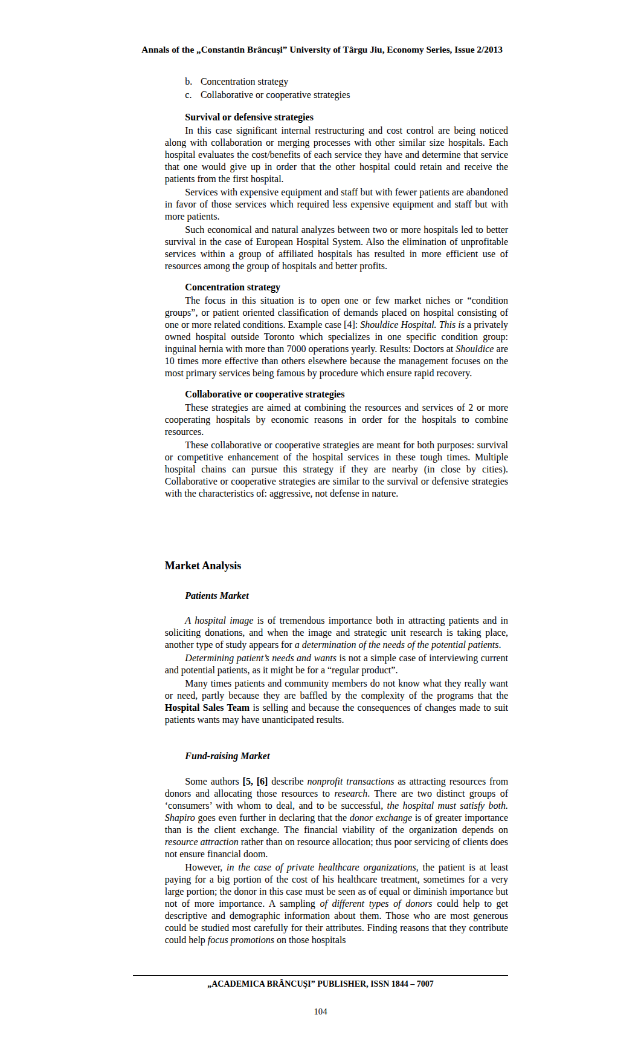Annals of the „Constantin Brâncuşi” University of Târgu Jiu, Economy Series, Issue 2/2013
b. Concentration strategy
c. Collaborative or cooperative strategies
Survival or defensive strategies
In this case significant internal restructuring and cost control are being noticed along with collaboration or merging processes with other similar size hospitals. Each hospital evaluates the cost/benefits of each service they have and determine that service that one would give up in order that the other hospital could retain and receive the patients from the first hospital.
Services with expensive equipment and staff but with fewer patients are abandoned in favor of those services which required less expensive equipment and staff but with more patients.
Such economical and natural analyzes between two or more hospitals led to better survival in the case of European Hospital System. Also the elimination of unprofitable services within a group of affiliated hospitals has resulted in more efficient use of resources among the group of hospitals and better profits.
Concentration strategy
The focus in this situation is to open one or few market niches or “condition groups”, or patient oriented classification of demands placed on hospital consisting of one or more related conditions. Example case [4]: Shouldice Hospital. This is a privately owned hospital outside Toronto which specializes in one specific condition group: inguinal hernia with more than 7000 operations yearly. Results: Doctors at Shouldice are 10 times more effective than others elsewhere because the management focuses on the most primary services being famous by procedure which ensure rapid recovery.
Collaborative or cooperative strategies
These strategies are aimed at combining the resources and services of 2 or more cooperating hospitals by economic reasons in order for the hospitals to combine resources.
These collaborative or cooperative strategies are meant for both purposes: survival or competitive enhancement of the hospital services in these tough times. Multiple hospital chains can pursue this strategy if they are nearby (in close by cities). Collaborative or cooperative strategies are similar to the survival or defensive strategies with the characteristics of: aggressive, not defense in nature.
Market Analysis
Patients Market
A hospital image is of tremendous importance both in attracting patients and in soliciting donations, and when the image and strategic unit research is taking place, another type of study appears for a determination of the needs of the potential patients.
Determining patient’s needs and wants is not a simple case of interviewing current and potential patients, as it might be for a “regular product”.
Many times patients and community members do not know what they really want or need, partly because they are baffled by the complexity of the programs that the Hospital Sales Team is selling and because the consequences of changes made to suit patients wants may have unanticipated results.
Fund-raising Market
Some authors [5, [6] describe nonprofit transactions as attracting resources from donors and allocating those resources to research. There are two distinct groups of ‘consumers’ with whom to deal, and to be successful, the hospital must satisfy both. Shapiro goes even further in declaring that the donor exchange is of greater importance than is the client exchange. The financial viability of the organization depends on resource attraction rather than on resource allocation; thus poor servicing of clients does not ensure financial doom.
However, in the case of private healthcare organizations, the patient is at least paying for a big portion of the cost of his healthcare treatment, sometimes for a very large portion; the donor in this case must be seen as of equal or diminish importance but not of more importance. A sampling of different types of donors could help to get descriptive and demographic information about them. Those who are most generous could be studied most carefully for their attributes. Finding reasons that they contribute could help focus promotions on those hospitals
„ACADEMICA BRÂNCUŞI” PUBLISHER, ISSN 1844 – 7007
104